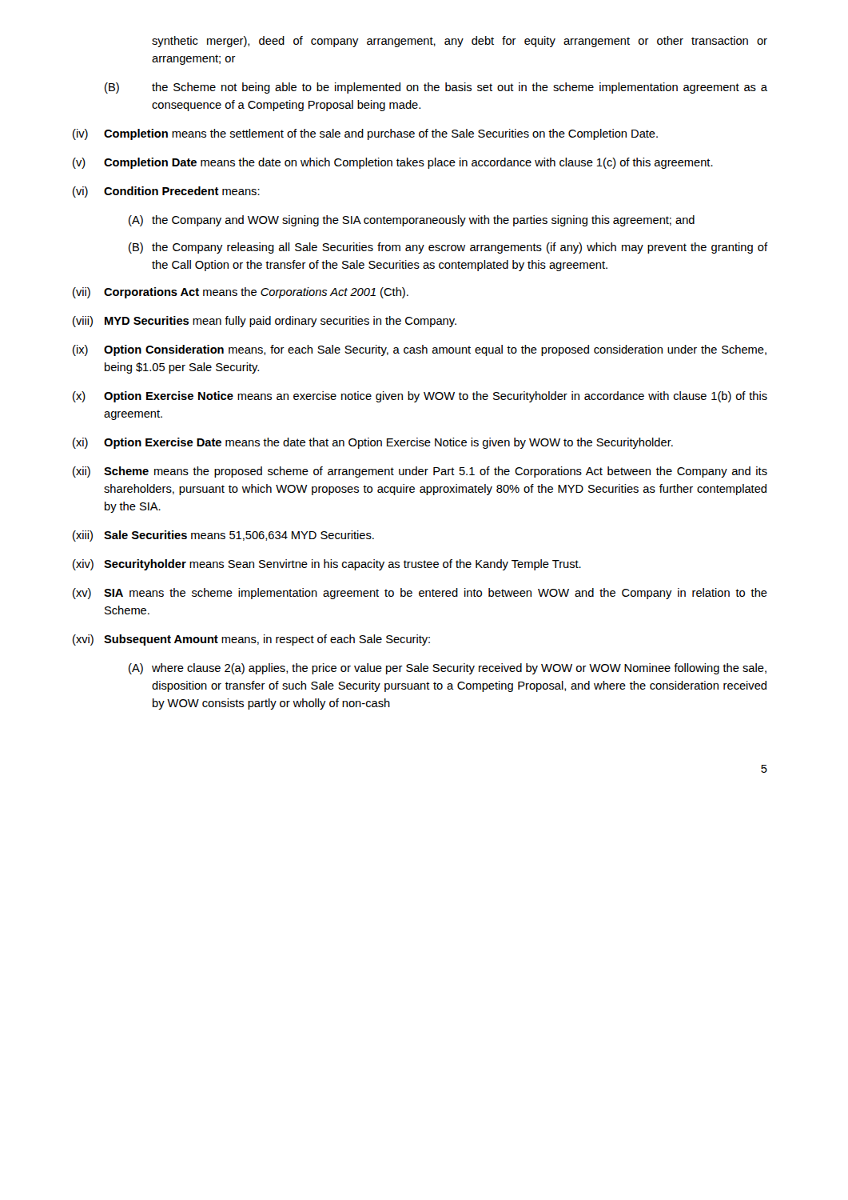synthetic merger), deed of company arrangement, any debt for equity arrangement or other transaction or arrangement; or
(B)
the Scheme not being able to be implemented on the basis set out in the scheme implementation agreement as a consequence of a Competing Proposal being made.
(iv)
Completion means the settlement of the sale and purchase of the Sale Securities on the Completion Date.
(v)
Completion Date means the date on which Completion takes place in accordance with clause 1(c) of this agreement.
(vi)
Condition Precedent means:
(A)
the Company and WOW signing the SIA contemporaneously with the parties signing this agreement; and
(B)
the Company releasing all Sale Securities from any escrow arrangements (if any) which may prevent the granting of the Call Option or the transfer of the Sale Securities as contemplated by this agreement.
(vii)
Corporations Act means the Corporations Act 2001 (Cth).
(viii)
MYD Securities mean fully paid ordinary securities in the Company.
(ix)
Option Consideration means, for each Sale Security, a cash amount equal to the proposed consideration under the Scheme, being $1.05 per Sale Security.
(x)
Option Exercise Notice means an exercise notice given by WOW to the Securityholder in accordance with clause 1(b) of this agreement.
(xi)
Option Exercise Date means the date that an Option Exercise Notice is given by WOW to the Securityholder.
(xii)
Scheme means the proposed scheme of arrangement under Part 5.1 of the Corporations Act between the Company and its shareholders, pursuant to which WOW proposes to acquire approximately 80% of the MYD Securities as further contemplated by the SIA.
(xiii)
Sale Securities means 51,506,634 MYD Securities.
(xiv)
Securityholder means Sean Senvirtne in his capacity as trustee of the Kandy Temple Trust.
(xv)
SIA means the scheme implementation agreement to be entered into between WOW and the Company in relation to the Scheme.
(xvi)
Subsequent Amount means, in respect of each Sale Security:
(A)
where clause 2(a) applies, the price or value per Sale Security received by WOW or WOW Nominee following the sale, disposition or transfer of such Sale Security pursuant to a Competing Proposal, and where the consideration received by WOW consists partly or wholly of non-cash
5